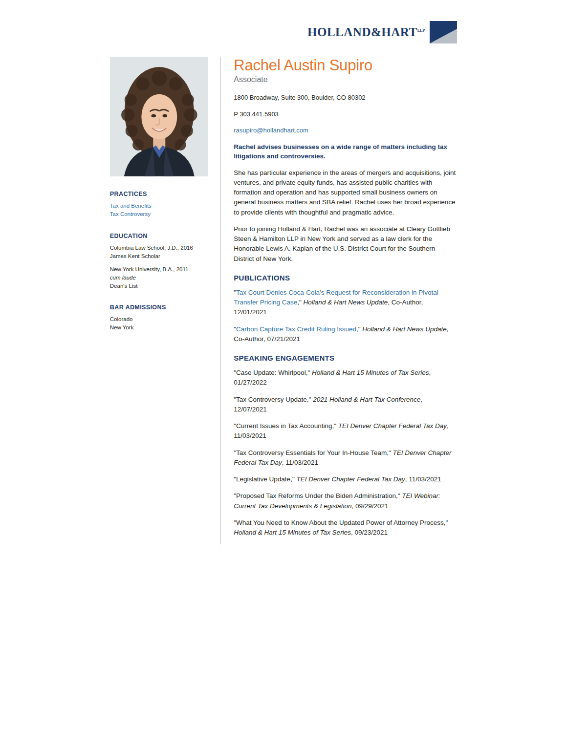HOLLAND&HARTLLP
™
PRACTICES
Tax and Benefits Tax Controversy
EDUCATION
Columbia Law School, J.D., 2016
James Kent Scholar
New York University, B.A., 2011
cum laude
Dean's List
BAR ADMISSIONS
Colorado
New York
Rachel Austin Supiro
Associate
1800 Broadway, Suite 300, Boulder, CO 80302
P 303.441.5903
rasupiro@hollandhart.com
Rachel advises businesses on a wide range of matters including tax litigations and controversies.
She has particular experience in the areas of mergers and acquisitions, joint ventures, and private equity funds, has assisted public charities with formation and operation and has supported small business owners on general business matters and SBA relief. Rachel uses her broad experience to provide clients with thoughtful and pragmatic advice.
Prior to joining Holland & Hart, Rachel was an associate at Cleary Gottlieb Steen & Hamilton LLP in New York and served as a law clerk for the Honorable Lewis A. Kaplan of the U.S. District Court for the Southern District of New York.
PUBLICATIONS
"Tax Court Denies Coca-Cola's Request for Reconsideration in Pivotal Transfer Pricing Case," Holland & Hart News Update, Co-Author, 12/01/2021
"Carbon Capture Tax Credit Ruling Issued," Holland & Hart News Update, Co-Author, 07/21/2021
SPEAKING ENGAGEMENTS
"Case Update: Whirlpool," Holland & Hart 15 Minutes of Tax Series, 01/27/2022
"Tax Controversy Update," 2021 Holland & Hart Tax Conference, 12/07/2021
"Current Issues in Tax Accounting," TEI Denver Chapter Federal Tax Day, 11/03/2021
"Tax Controversy Essentials for Your In-House Team," TEI Denver Chapter Federal Tax Day, 11/03/2021
"Legislative Update," TEI Denver Chapter Federal Tax Day, 11/03/2021
"Proposed Tax Reforms Under the Biden Administration," TEI Webinar: Current Tax Developments & Legislation, 09/29/2021
"What You Need to Know About the Updated Power of Attorney Process," Holland & Hart 15 Minutes of Tax Series, 09/23/2021